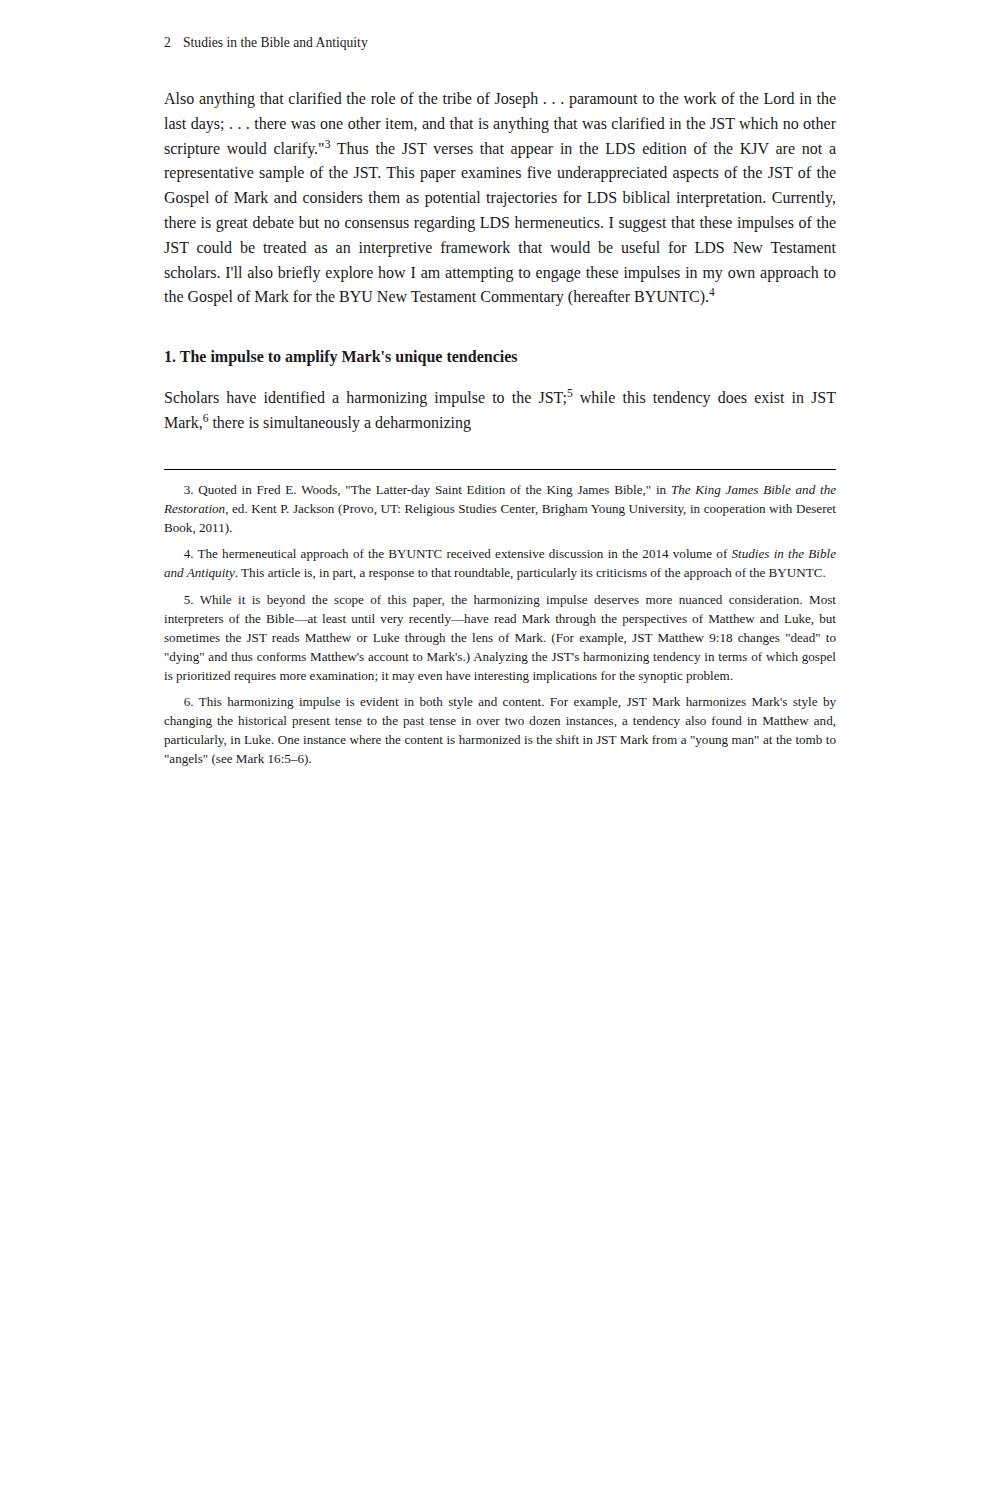2 Studies in the Bible and Antiquity
Also anything that clarified the role of the tribe of Joseph . . . paramount to the work of the Lord in the last days; . . . there was one other item, and that is anything that was clarified in the JST which no other scripture would clarify."3 Thus the JST verses that appear in the LDS edition of the KJV are not a representative sample of the JST. This paper examines five underappreciated aspects of the JST of the Gospel of Mark and considers them as potential trajectories for LDS biblical interpretation. Currently, there is great debate but no consensus regarding LDS hermeneutics. I suggest that these impulses of the JST could be treated as an interpretive framework that would be useful for LDS New Testament scholars. I'll also briefly explore how I am attempting to engage these impulses in my own approach to the Gospel of Mark for the BYU New Testament Commentary (hereafter BYUNTC).4
1. The impulse to amplify Mark's unique tendencies
Scholars have identified a harmonizing impulse to the JST;5 while this tendency does exist in JST Mark,6 there is simultaneously a deharmonizing
3. Quoted in Fred E. Woods, "The Latter-day Saint Edition of the King James Bible," in The King James Bible and the Restoration, ed. Kent P. Jackson (Provo, UT: Religious Studies Center, Brigham Young University, in cooperation with Deseret Book, 2011).
4. The hermeneutical approach of the BYUNTC received extensive discussion in the 2014 volume of Studies in the Bible and Antiquity. This article is, in part, a response to that roundtable, particularly its criticisms of the approach of the BYUNTC.
5. While it is beyond the scope of this paper, the harmonizing impulse deserves more nuanced consideration. Most interpreters of the Bible—at least until very recently—have read Mark through the perspectives of Matthew and Luke, but sometimes the JST reads Matthew or Luke through the lens of Mark. (For example, JST Matthew 9:18 changes "dead" to "dying" and thus conforms Matthew's account to Mark's.) Analyzing the JST's harmonizing tendency in terms of which gospel is prioritized requires more examination; it may even have interesting implications for the synoptic problem.
6. This harmonizing impulse is evident in both style and content. For example, JST Mark harmonizes Mark's style by changing the historical present tense to the past tense in over two dozen instances, a tendency also found in Matthew and, particularly, in Luke. One instance where the content is harmonized is the shift in JST Mark from a "young man" at the tomb to "angels" (see Mark 16:5–6).